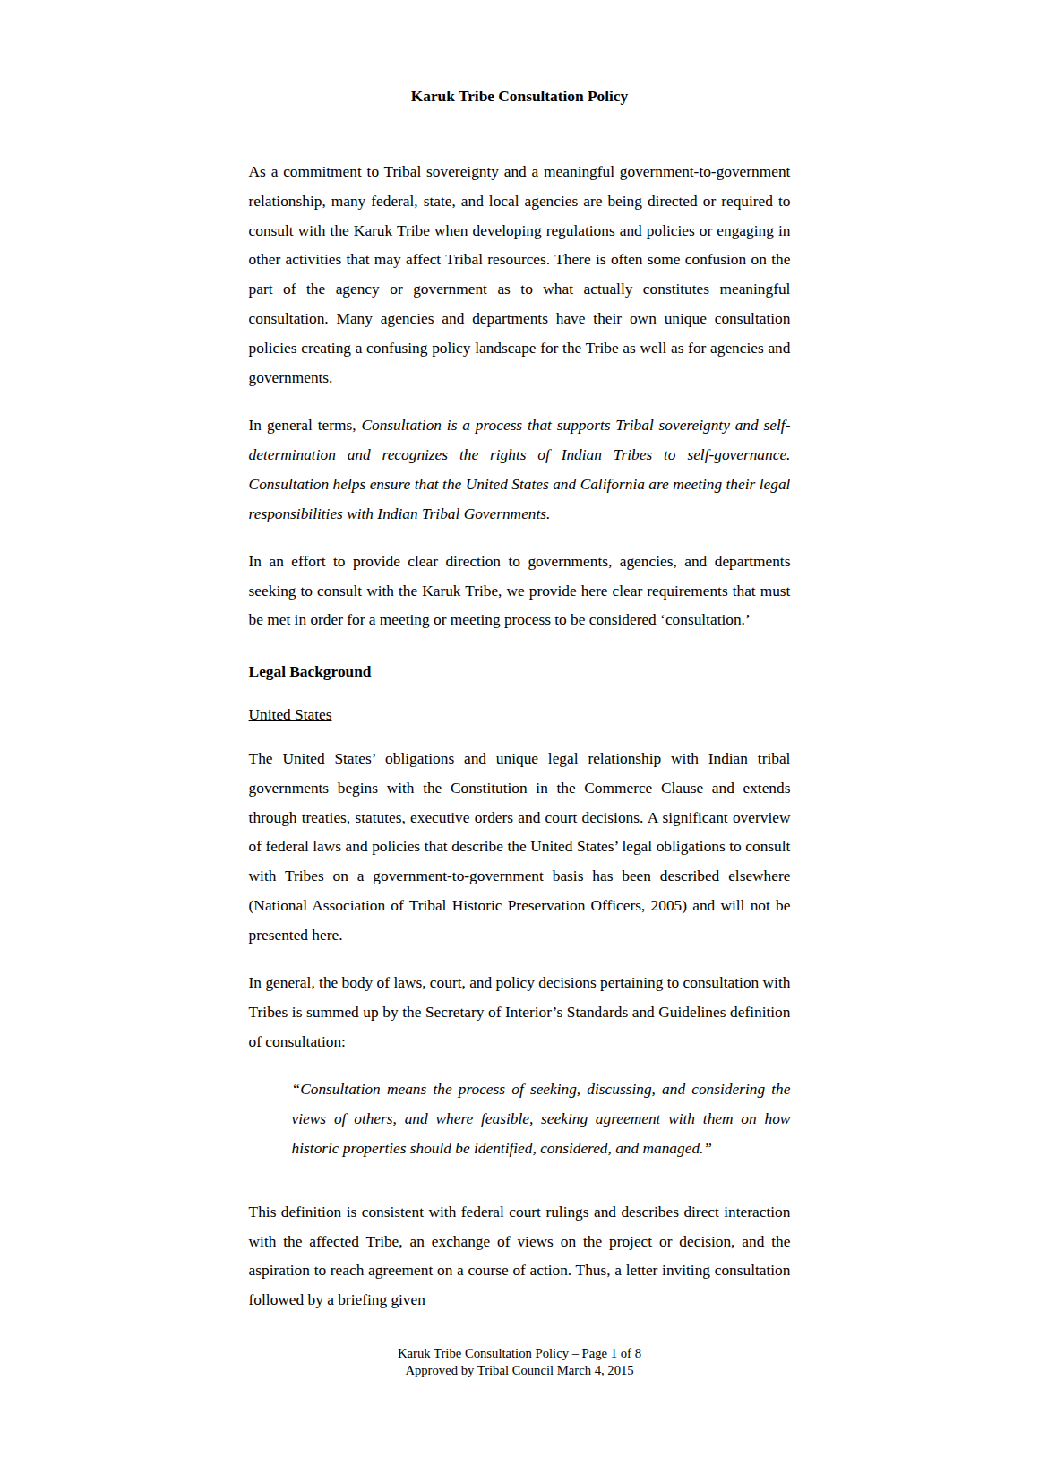Karuk Tribe Consultation Policy
As a commitment to Tribal sovereignty and a meaningful government-to-government relationship, many federal, state, and local agencies are being directed or required to consult with the Karuk Tribe when developing regulations and policies or engaging in other activities that may affect Tribal resources. There is often some confusion on the part of the agency or government as to what actually constitutes meaningful consultation. Many agencies and departments have their own unique consultation policies creating a confusing policy landscape for the Tribe as well as for agencies and governments.
In general terms, Consultation is a process that supports Tribal sovereignty and self-determination and recognizes the rights of Indian Tribes to self-governance. Consultation helps ensure that the United States and California are meeting their legal responsibilities with Indian Tribal Governments.
In an effort to provide clear direction to governments, agencies, and departments seeking to consult with the Karuk Tribe, we provide here clear requirements that must be met in order for a meeting or meeting process to be considered ‘consultation.’
Legal Background
United States
The United States’ obligations and unique legal relationship with Indian tribal governments begins with the Constitution in the Commerce Clause and extends through treaties, statutes, executive orders and court decisions. A significant overview of federal laws and policies that describe the United States’ legal obligations to consult with Tribes on a government-to-government basis has been described elsewhere (National Association of Tribal Historic Preservation Officers, 2005) and will not be presented here.
In general, the body of laws, court, and policy decisions pertaining to consultation with Tribes is summed up by the Secretary of Interior’s Standards and Guidelines definition of consultation:
“Consultation means the process of seeking, discussing, and considering the views of others, and where feasible, seeking agreement with them on how historic properties should be identified, considered, and managed.”
This definition is consistent with federal court rulings and describes direct interaction with the affected Tribe, an exchange of views on the project or decision, and the aspiration to reach agreement on a course of action. Thus, a letter inviting consultation followed by a briefing given
Karuk Tribe Consultation Policy – Page 1 of 8
Approved by Tribal Council March 4, 2015